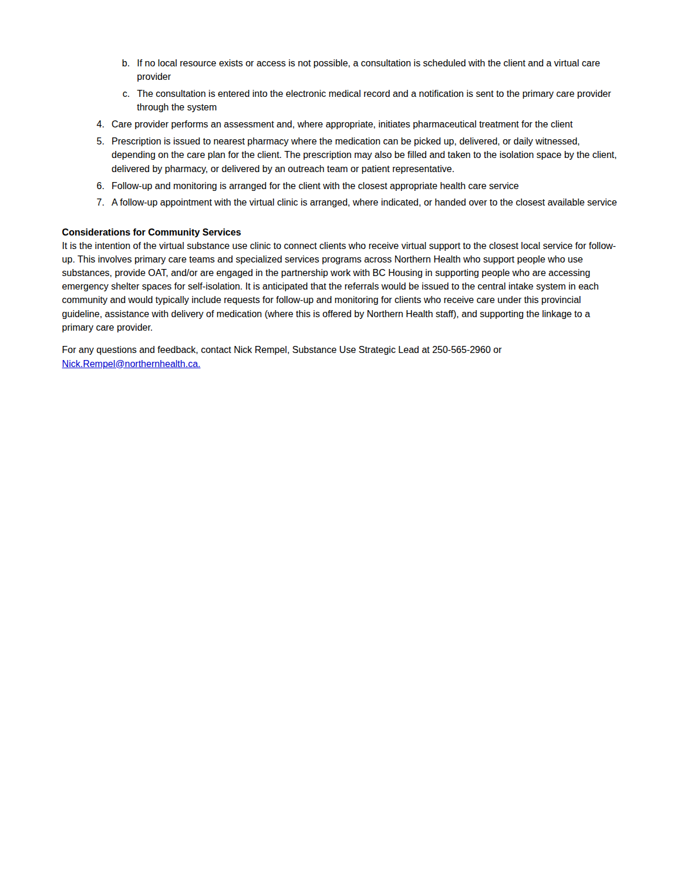If no local resource exists or access is not possible, a consultation is scheduled with the client and a virtual care provider
The consultation is entered into the electronic medical record and a notification is sent to the primary care provider through the system
Care provider performs an assessment and, where appropriate, initiates pharmaceutical treatment for the client
Prescription is issued to nearest pharmacy where the medication can be picked up, delivered, or daily witnessed, depending on the care plan for the client. The prescription may also be filled and taken to the isolation space by the client, delivered by pharmacy, or delivered by an outreach team or patient representative.
Follow-up and monitoring is arranged for the client with the closest appropriate health care service
A follow-up appointment with the virtual clinic is arranged, where indicated, or handed over to the closest available service
Considerations for Community Services
It is the intention of the virtual substance use clinic to connect clients who receive virtual support to the closest local service for follow-up. This involves primary care teams and specialized services programs across Northern Health who support people who use substances, provide OAT, and/or are engaged in the partnership work with BC Housing in supporting people who are accessing emergency shelter spaces for self-isolation. It is anticipated that the referrals would be issued to the central intake system in each community and would typically include requests for follow-up and monitoring for clients who receive care under this provincial guideline, assistance with delivery of medication (where this is offered by Northern Health staff), and supporting the linkage to a primary care provider.
For any questions and feedback, contact Nick Rempel, Substance Use Strategic Lead at 250-565-2960 or Nick.Rempel@northernhealth.ca.